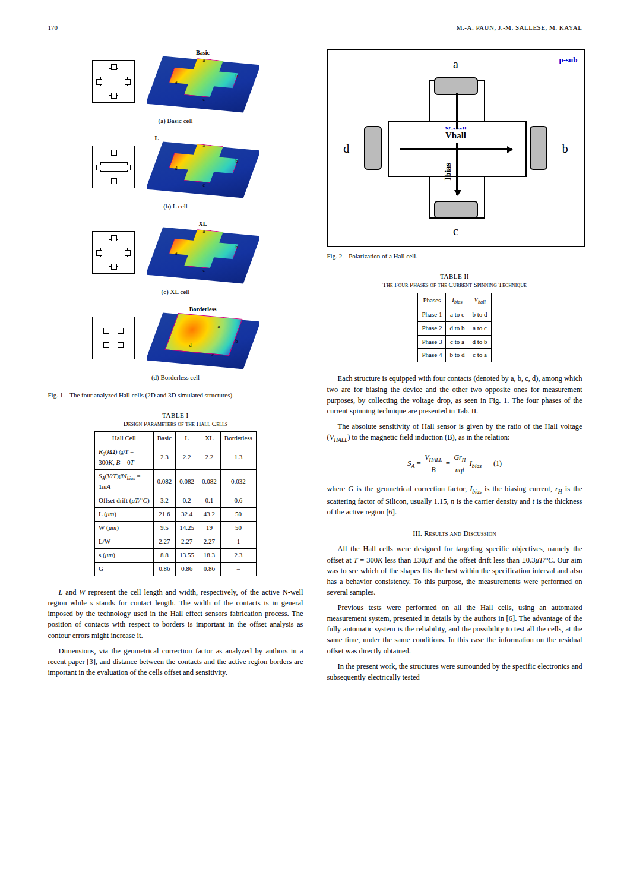170
M.-A. PAUN, J.-M. SALLESE, M. KAYAL
Basic
a
b
c
d
(a) Basic cell
L
a
b
c
d
(b) L cell
XL
a
b
c
d
(c) XL cell
Borderless
a
b
c
d
(d) Borderless cell
Fig. 1. The four analyzed Hall cells (2D and 3D simulated structures).
TABLE I
Design Parameters of the Hall Cells
| Hall Cell | Basic | L | XL | Borderless |
| --- | --- | --- | --- | --- |
| R 0 ( k Ω) @ T = 300 K , B = 0 T | 2.3 | 2.2 | 2.2 | 1.3 |
| S A ( V/T )@ I bias = 1 mA | 0.082 | 0.082 | 0.082 | 0.032 |
| Offset drift ( μT/°C ) | 3.2 | 0.2 | 0.1 | 0.6 |
| L ( μm ) | 21.6 | 32.4 | 43.2 | 50 |
| W ( μm ) | 9.5 | 14.25 | 19 | 50 |
| L/W | 2.27 | 2.27 | 2.27 | 1 |
| s ( μm ) | 8.8 | 13.55 | 18.3 | 2.3 |
| G | 0.86 | 0.86 | 0.86 | – |
L and W represent the cell length and width, respectively, of the active N-well region while s stands for contact length. The width of the contacts is in general imposed by the technology used in the Hall effect sensors fabrication process. The position of contacts with respect to borders is important in the offset analysis as contour errors might increase it.
Dimensions, via the geometrical correction factor as analyzed by authors in a recent paper [3], and distance between the contacts and the active region borders are important in the evaluation of the cells offset and sensitivity.
p-sub
N-well
a
b
c
d
Vhall
Ibias
Fig. 2. Polarization of a Hall cell.
TABLE II
The Four Phases of the Current Spinning Technique
| Phases | I bias | V hall |
| --- | --- | --- |
| Phase 1 | a to c | b to d |
| Phase 2 | d to b | a to c |
| Phase 3 | c to a | d to b |
| Phase 4 | b to d | c to a |
Each structure is equipped with four contacts (denoted by a, b, c, d), among which two are for biasing the device and the other two opposite ones for measurement purposes, by collecting the voltage drop, as seen in Fig. 1. The four phases of the current spinning technique are presented in Tab. II.
The absolute sensitivity of Hall sensor is given by the ratio of the Hall voltage (VHALL) to the magnetic field induction (B), as in the relation:
SA = VHALL B = GrH nqt Ibias
(1)
where G is the geometrical correction factor, Ibias is the biasing current, rH is the scattering factor of Silicon, usually 1.15, n is the carrier density and t is the thickness of the active region [6].
III. Results and Discussion
All the Hall cells were designed for targeting specific objectives, namely the offset at T = 300K less than ±30μT and the offset drift less than ±0.3μT/°C. Our aim was to see which of the shapes fits the best within the specification interval and also has a behavior consistency. To this purpose, the measurements were performed on several samples.
Previous tests were performed on all the Hall cells, using an automated measurement system, presented in details by the authors in [6]. The advantage of the fully automatic system is the reliability, and the possibility to test all the cells, at the same time, under the same conditions. In this case the information on the residual offset was directly obtained.
In the present work, the structures were surrounded by the specific electronics and subsequently electrically tested